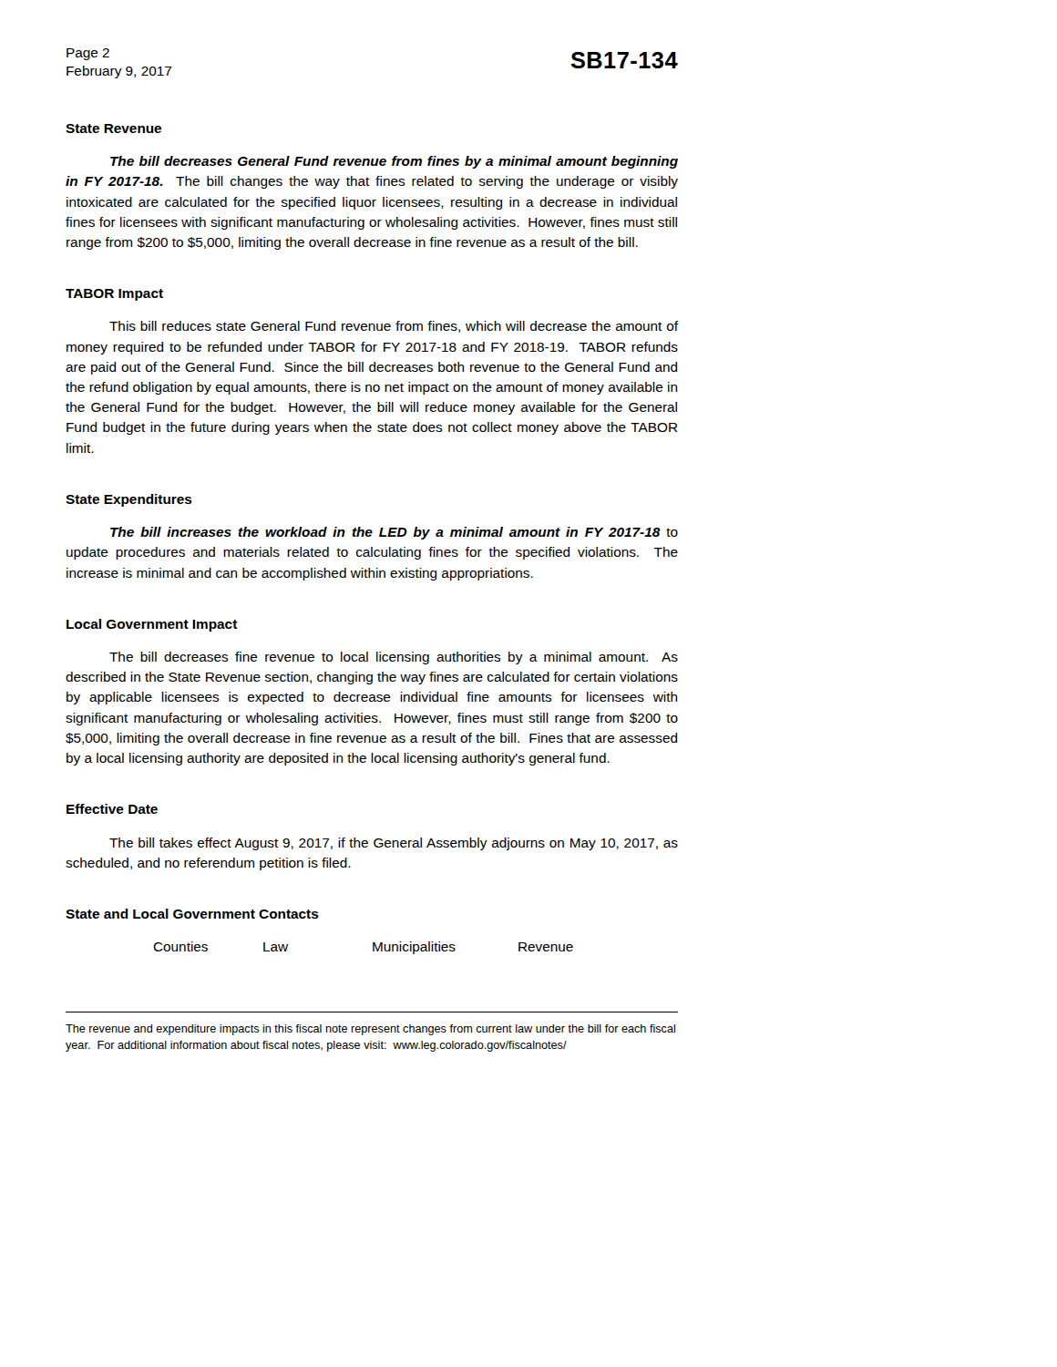Page 2
February 9, 2017
SB17-134
State Revenue
The bill decreases General Fund revenue from fines by a minimal amount beginning in FY 2017-18. The bill changes the way that fines related to serving the underage or visibly intoxicated are calculated for the specified liquor licensees, resulting in a decrease in individual fines for licensees with significant manufacturing or wholesaling activities. However, fines must still range from $200 to $5,000, limiting the overall decrease in fine revenue as a result of the bill.
TABOR Impact
This bill reduces state General Fund revenue from fines, which will decrease the amount of money required to be refunded under TABOR for FY 2017-18 and FY 2018-19. TABOR refunds are paid out of the General Fund. Since the bill decreases both revenue to the General Fund and the refund obligation by equal amounts, there is no net impact on the amount of money available in the General Fund for the budget. However, the bill will reduce money available for the General Fund budget in the future during years when the state does not collect money above the TABOR limit.
State Expenditures
The bill increases the workload in the LED by a minimal amount in FY 2017-18 to update procedures and materials related to calculating fines for the specified violations. The increase is minimal and can be accomplished within existing appropriations.
Local Government Impact
The bill decreases fine revenue to local licensing authorities by a minimal amount. As described in the State Revenue section, changing the way fines are calculated for certain violations by applicable licensees is expected to decrease individual fine amounts for licensees with significant manufacturing or wholesaling activities. However, fines must still range from $200 to $5,000, limiting the overall decrease in fine revenue as a result of the bill. Fines that are assessed by a local licensing authority are deposited in the local licensing authority's general fund.
Effective Date
The bill takes effect August 9, 2017, if the General Assembly adjourns on May 10, 2017, as scheduled, and no referendum petition is filed.
State and Local Government Contacts
Counties Law Municipalities Revenue
The revenue and expenditure impacts in this fiscal note represent changes from current law under the bill for each fiscal year. For additional information about fiscal notes, please visit: www.leg.colorado.gov/fiscalnotes/